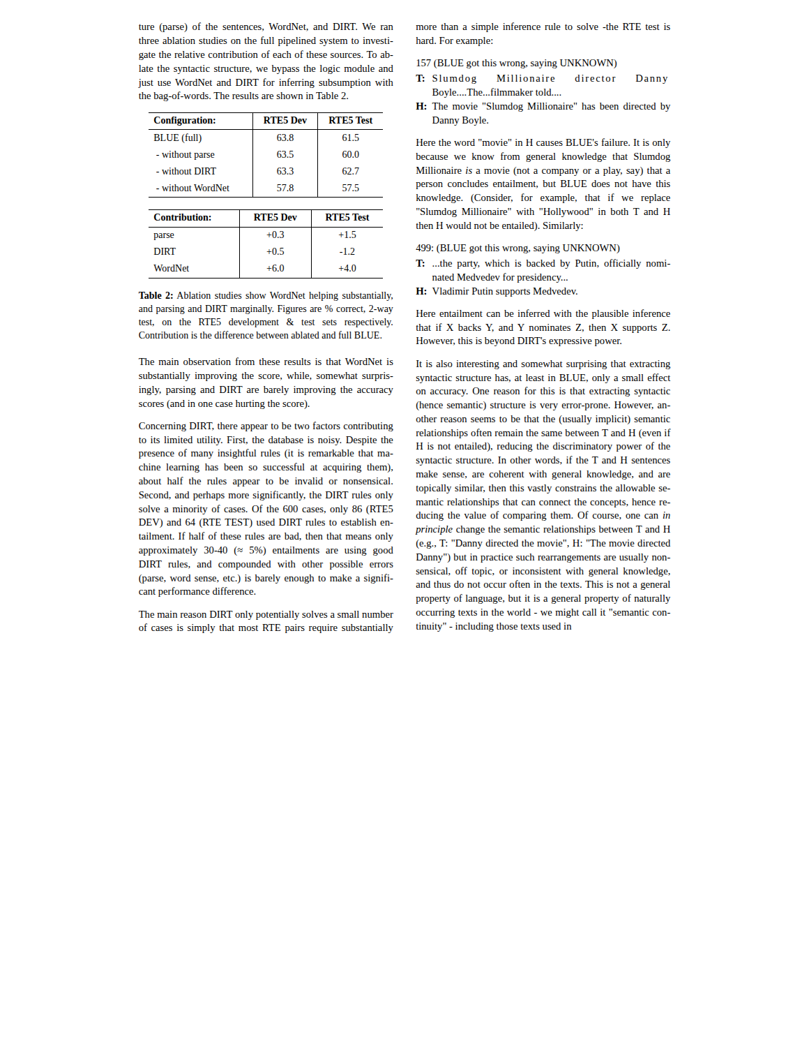ture (parse) of the sentences, WordNet, and DIRT. We ran three ablation studies on the full pipelined system to investigate the relative contribution of each of these sources. To ablate the syntactic structure, we bypass the logic module and just use WordNet and DIRT for inferring subsumption with the bag-of-words. The results are shown in Table 2.
| Configuration: | RTE5 Dev | RTE5 Test |
| --- | --- | --- |
| BLUE (full) | 63.8 | 61.5 |
| - without parse | 63.5 | 60.0 |
| - without DIRT | 63.3 | 62.7 |
| - without WordNet | 57.8 | 57.5 |
| Contribution: | RTE5 Dev | RTE5 Test |
| --- | --- | --- |
| parse | +0.3 | +1.5 |
| DIRT | +0.5 | -1.2 |
| WordNet | +6.0 | +4.0 |
Table 2: Ablation studies show WordNet helping substantially, and parsing and DIRT marginally. Figures are % correct, 2-way test, on the RTE5 development & test sets respectively. Contribution is the difference between ablated and full BLUE.
The main observation from these results is that WordNet is substantially improving the score, while, somewhat surprisingly, parsing and DIRT are barely improving the accuracy scores (and in one case hurting the score).
Concerning DIRT, there appear to be two factors contributing to its limited utility. First, the database is noisy. Despite the presence of many insightful rules (it is remarkable that machine learning has been so successful at acquiring them), about half the rules appear to be invalid or nonsensical. Second, and perhaps more significantly, the DIRT rules only solve a minority of cases. Of the 600 cases, only 86 (RTE5 DEV) and 64 (RTE TEST) used DIRT rules to establish entailment. If half of these rules are bad, then that means only approximately 30-40 (≈ 5%) entailments are using good DIRT rules, and compounded with other possible errors (parse, word sense, etc.) is barely enough to make a significant performance difference.
The main reason DIRT only potentially solves a small number of cases is simply that most RTE pairs require substantially more than a simple inference rule to solve -the RTE test is hard. For example:
157 (BLUE got this wrong, saying UNKNOWN)
T: Slumdog Millionaire director Danny
Boyle....The...filmmaker told....
H: The movie "Slumdog Millionaire" has been directed by Danny Boyle.
Here the word "movie" in H causes BLUE's failure. It is only because we know from general knowledge that Slumdog Millionaire is a movie (not a company or a play, say) that a person concludes entailment, but BLUE does not have this knowledge. (Consider, for example, that if we replace "Slumdog Millionaire" with "Hollywood" in both T and H then H would not be entailed). Similarly:
499: (BLUE got this wrong, saying UNKNOWN)
T:...the party, which is backed by Putin, officially nominated Medvedev for presidency...
H: Vladimir Putin supports Medvedev.
Here entailment can be inferred with the plausible inference that if X backs Y, and Y nominates Z, then X supports Z. However, this is beyond DIRT's expressive power.
It is also interesting and somewhat surprising that extracting syntactic structure has, at least in BLUE, only a small effect on accuracy. One reason for this is that extracting syntactic (hence semantic) structure is very error-prone. However, another reason seems to be that the (usually implicit) semantic relationships often remain the same between T and H (even if H is not entailed), reducing the discriminatory power of the syntactic structure. In other words, if the T and H sentences make sense, are coherent with general knowledge, and are topically similar, then this vastly constrains the allowable semantic relationships that can connect the concepts, hence reducing the value of comparing them. Of course, one can in principle change the semantic relationships between T and H (e.g., T: "Danny directed the movie", H: "The movie directed Danny") but in practice such rearrangements are usually nonsensical, off topic, or inconsistent with general knowledge, and thus do not occur often in the texts. This is not a general property of language, but it is a general property of naturally occurring texts in the world - we might call it "semantic continuity" - including those texts used in